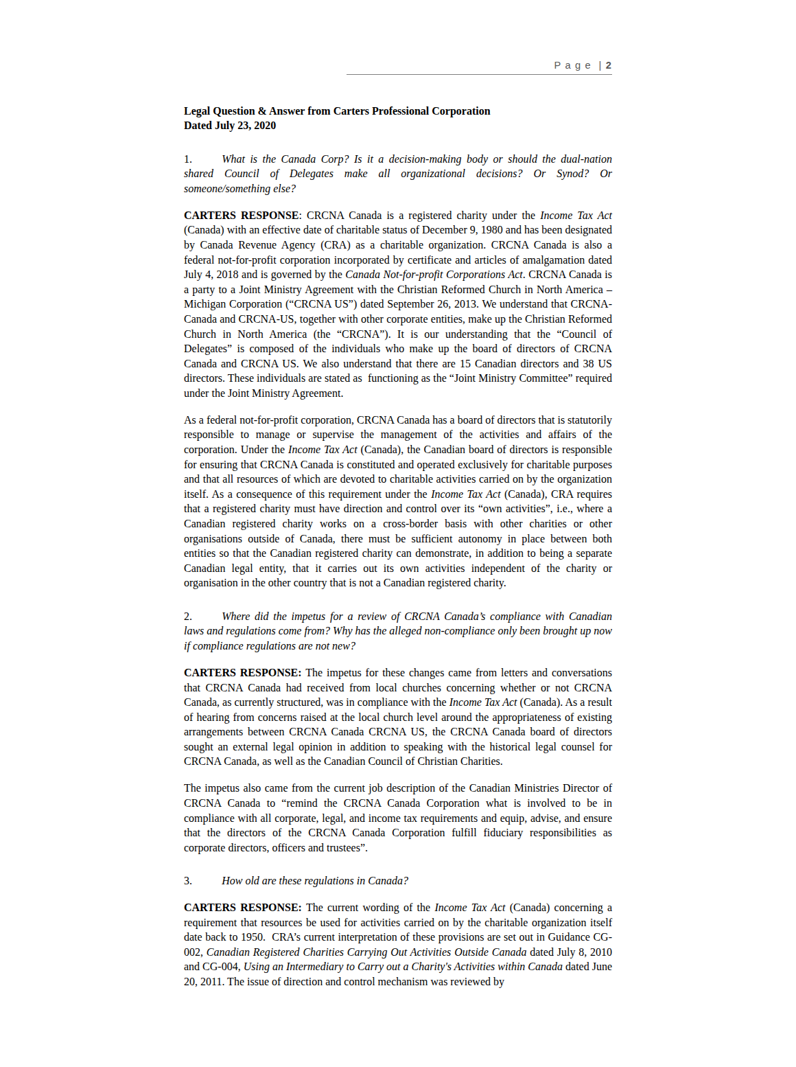P a g e | 2
Legal Question & Answer from Carters Professional Corporation Dated July 23, 2020
1. What is the Canada Corp? Is it a decision-making body or should the dual-nation shared Council of Delegates make all organizational decisions? Or Synod? Or someone/something else?
CARTERS RESPONSE: CRCNA Canada is a registered charity under the Income Tax Act (Canada) with an effective date of charitable status of December 9, 1980 and has been designated by Canada Revenue Agency (CRA) as a charitable organization. CRCNA Canada is also a federal not-for-profit corporation incorporated by certificate and articles of amalgamation dated July 4, 2018 and is governed by the Canada Not-for-profit Corporations Act. CRCNA Canada is a party to a Joint Ministry Agreement with the Christian Reformed Church in North America – Michigan Corporation (“CRCNA US”) dated September 26, 2013. We understand that CRCNA-Canada and CRCNA-US, together with other corporate entities, make up the Christian Reformed Church in North America (the “CRCNA”). It is our understanding that the “Council of Delegates” is composed of the individuals who make up the board of directors of CRCNA Canada and CRCNA US. We also understand that there are 15 Canadian directors and 38 US directors. These individuals are stated as functioning as the “Joint Ministry Committee” required under the Joint Ministry Agreement.
As a federal not-for-profit corporation, CRCNA Canada has a board of directors that is statutorily responsible to manage or supervise the management of the activities and affairs of the corporation. Under the Income Tax Act (Canada), the Canadian board of directors is responsible for ensuring that CRCNA Canada is constituted and operated exclusively for charitable purposes and that all resources of which are devoted to charitable activities carried on by the organization itself. As a consequence of this requirement under the Income Tax Act (Canada), CRA requires that a registered charity must have direction and control over its “own activities”, i.e., where a Canadian registered charity works on a cross-border basis with other charities or other organisations outside of Canada, there must be sufficient autonomy in place between both entities so that the Canadian registered charity can demonstrate, in addition to being a separate Canadian legal entity, that it carries out its own activities independent of the charity or organisation in the other country that is not a Canadian registered charity.
2. Where did the impetus for a review of CRCNA Canada’s compliance with Canadian laws and regulations come from? Why has the alleged non-compliance only been brought up now if compliance regulations are not new?
CARTERS RESPONSE: The impetus for these changes came from letters and conversations that CRCNA Canada had received from local churches concerning whether or not CRCNA Canada, as currently structured, was in compliance with the Income Tax Act (Canada). As a result of hearing from concerns raised at the local church level around the appropriateness of existing arrangements between CRCNA Canada CRCNA US, the CRCNA Canada board of directors sought an external legal opinion in addition to speaking with the historical legal counsel for CRCNA Canada, as well as the Canadian Council of Christian Charities.
The impetus also came from the current job description of the Canadian Ministries Director of CRCNA Canada to “remind the CRCNA Canada Corporation what is involved to be in compliance with all corporate, legal, and income tax requirements and equip, advise, and ensure that the directors of the CRCNA Canada Corporation fulfill fiduciary responsibilities as corporate directors, officers and trustees”.
3. How old are these regulations in Canada?
CARTERS RESPONSE: The current wording of the Income Tax Act (Canada) concerning a requirement that resources be used for activities carried on by the charitable organization itself date back to 1950. CRA’s current interpretation of these provisions are set out in Guidance CG-002, Canadian Registered Charities Carrying Out Activities Outside Canada dated July 8, 2010 and CG-004, Using an Intermediary to Carry out a Charity's Activities within Canada dated June 20, 2011. The issue of direction and control mechanism was reviewed by